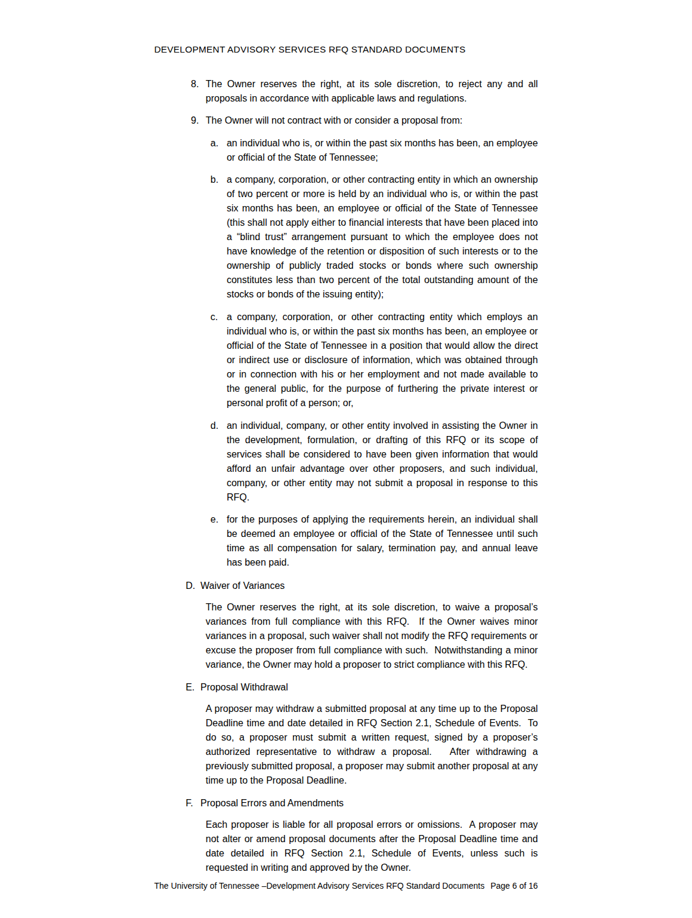DEVELOPMENT ADVISORY SERVICES RFQ STANDARD DOCUMENTS
8. The Owner reserves the right, at its sole discretion, to reject any and all proposals in accordance with applicable laws and regulations.
9. The Owner will not contract with or consider a proposal from:
a. an individual who is, or within the past six months has been, an employee or official of the State of Tennessee;
b. a company, corporation, or other contracting entity in which an ownership of two percent or more is held by an individual who is, or within the past six months has been, an employee or official of the State of Tennessee (this shall not apply either to financial interests that have been placed into a “blind trust” arrangement pursuant to which the employee does not have knowledge of the retention or disposition of such interests or to the ownership of publicly traded stocks or bonds where such ownership constitutes less than two percent of the total outstanding amount of the stocks or bonds of the issuing entity);
c. a company, corporation, or other contracting entity which employs an individual who is, or within the past six months has been, an employee or official of the State of Tennessee in a position that would allow the direct or indirect use or disclosure of information, which was obtained through or in connection with his or her employment and not made available to the general public, for the purpose of furthering the private interest or personal profit of a person; or,
d. an individual, company, or other entity involved in assisting the Owner in the development, formulation, or drafting of this RFQ or its scope of services shall be considered to have been given information that would afford an unfair advantage over other proposers, and such individual, company, or other entity may not submit a proposal in response to this RFQ.
e. for the purposes of applying the requirements herein, an individual shall be deemed an employee or official of the State of Tennessee until such time as all compensation for salary, termination pay, and annual leave has been paid.
D. Waiver of Variances
The Owner reserves the right, at its sole discretion, to waive a proposal’s variances from full compliance with this RFQ. If the Owner waives minor variances in a proposal, such waiver shall not modify the RFQ requirements or excuse the proposer from full compliance with such. Notwithstanding a minor variance, the Owner may hold a proposer to strict compliance with this RFQ.
E. Proposal Withdrawal
A proposer may withdraw a submitted proposal at any time up to the Proposal Deadline time and date detailed in RFQ Section 2.1, Schedule of Events. To do so, a proposer must submit a written request, signed by a proposer’s authorized representative to withdraw a proposal. After withdrawing a previously submitted proposal, a proposer may submit another proposal at any time up to the Proposal Deadline.
F. Proposal Errors and Amendments
Each proposer is liable for all proposal errors or omissions. A proposer may not alter or amend proposal documents after the Proposal Deadline time and date detailed in RFQ Section 2.1, Schedule of Events, unless such is requested in writing and approved by the Owner.
The University of Tennessee –Development Advisory Services RFQ Standard Documents Page 6 of 16